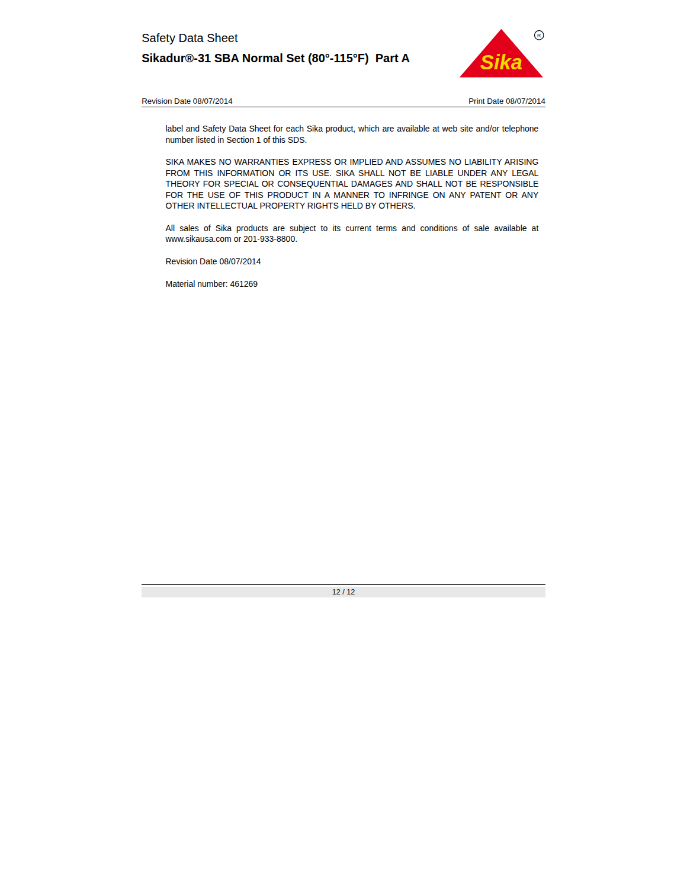Safety Data Sheet
Sikadur®-31 SBA Normal Set (80°-115°F) Part A
Sika R
Revision Date 08/07/2014 Print Date 08/07/2014
label and Safety Data Sheet for each Sika product, which are available at web site and/or telephone number listed in Section 1 of this SDS.
SIKA MAKES NO WARRANTIES EXPRESS OR IMPLIED AND ASSUMES NO LIABILITY ARISING FROM THIS INFORMATION OR ITS USE. SIKA SHALL NOT BE LIABLE UNDER ANY LEGAL THEORY FOR SPECIAL OR CONSEQUENTIAL DAMAGES AND SHALL NOT BE RESPONSIBLE FOR THE USE OF THIS PRODUCT IN A MANNER TO INFRINGE ON ANY PATENT OR ANY OTHER INTELLECTUAL PROPERTY RIGHTS HELD BY OTHERS.
All sales of Sika products are subject to its current terms and conditions of sale available at www.sikausa.com or 201-933-8800.
Revision Date 08/07/2014
Material number: 461269
12 / 12